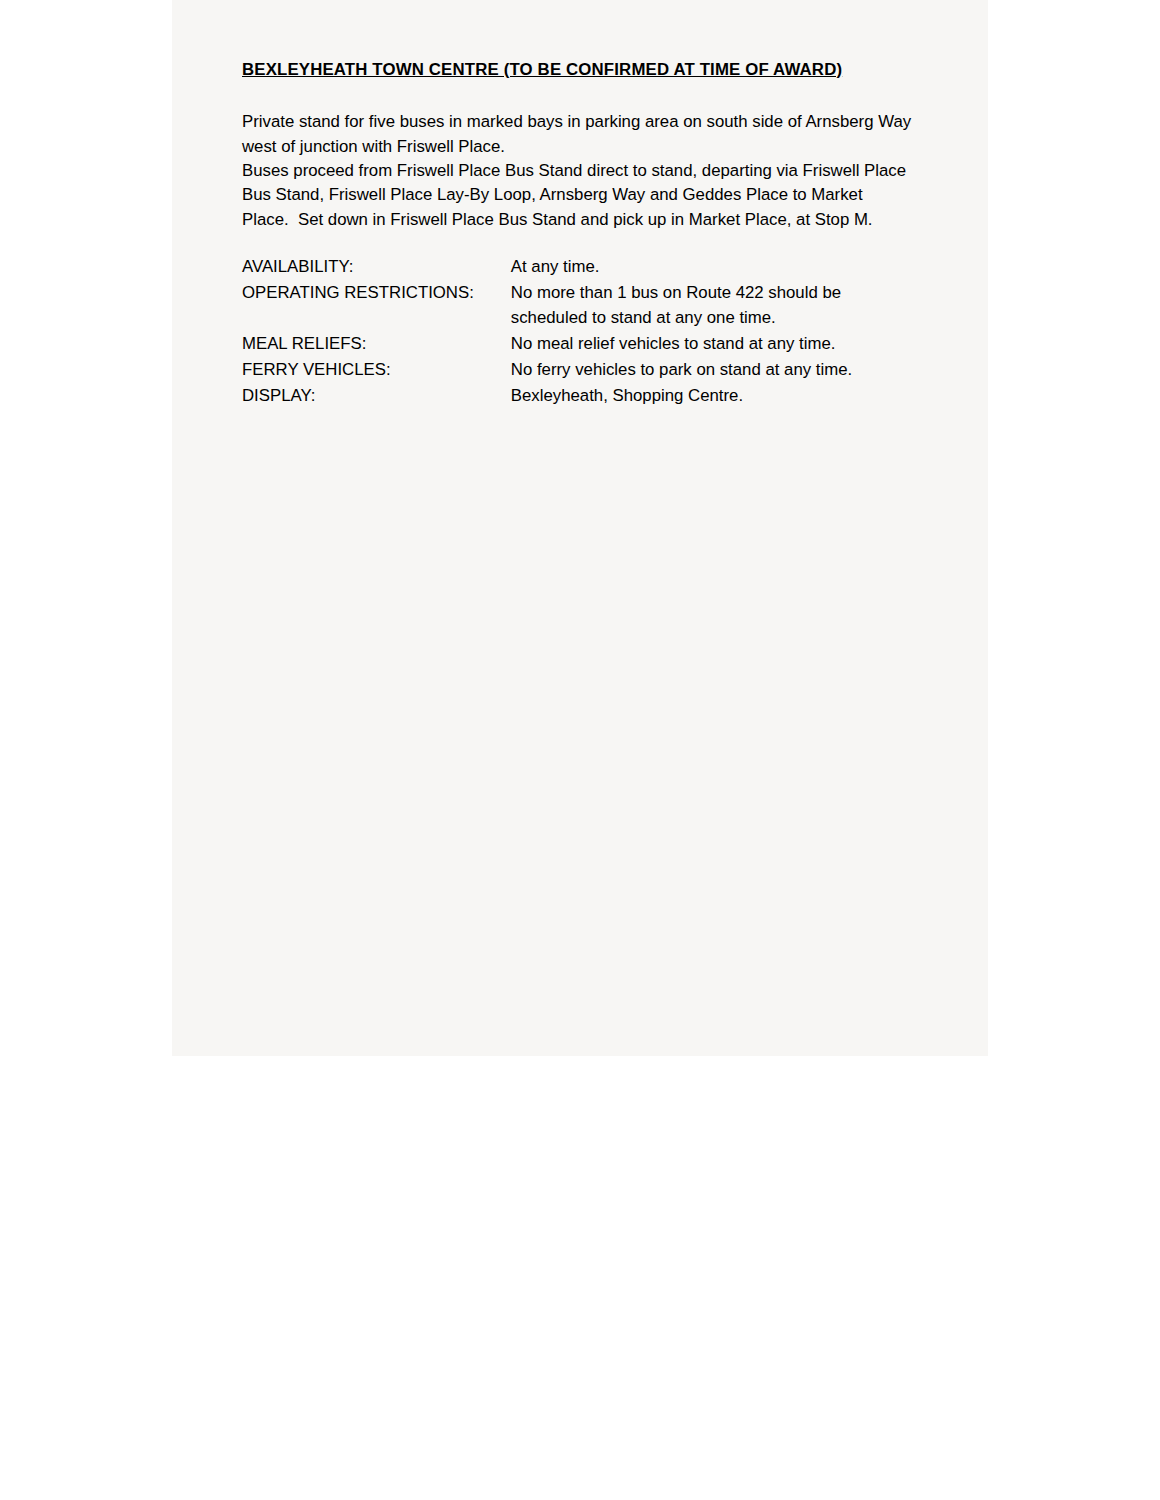BEXLEYHEATH TOWN CENTRE (TO BE CONFIRMED AT TIME OF AWARD)
Private stand for five buses in marked bays in parking area on south side of Arnsberg Way west of junction with Friswell Place.
Buses proceed from Friswell Place Bus Stand direct to stand, departing via Friswell Place Bus Stand, Friswell Place Lay-By Loop, Arnsberg Way and Geddes Place to Market Place. Set down in Friswell Place Bus Stand and pick up in Market Place, at Stop M.
| AVAILABILITY: | At any time. |
| OPERATING RESTRICTIONS: | No more than 1 bus on Route 422 should be scheduled to stand at any one time. |
| MEAL RELIEFS: | No meal relief vehicles to stand at any time. |
| FERRY VEHICLES: | No ferry vehicles to park on stand at any time. |
| DISPLAY: | Bexleyheath, Shopping Centre. |